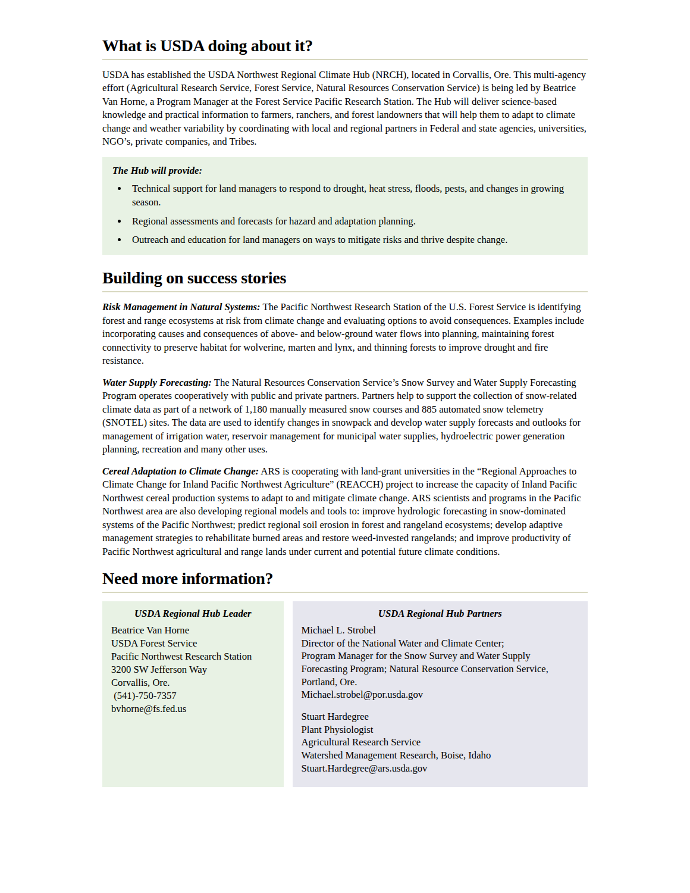What is USDA doing about it?
USDA has established the USDA Northwest Regional Climate Hub (NRCH), located in Corvallis, Ore. This multi-agency effort (Agricultural Research Service, Forest Service, Natural Resources Conservation Service) is being led by Beatrice Van Horne, a Program Manager at the Forest Service Pacific Research Station. The Hub will deliver science-based knowledge and practical information to farmers, ranchers, and forest landowners that will help them to adapt to climate change and weather variability by coordinating with local and regional partners in Federal and state agencies, universities, NGO’s, private companies, and Tribes.
The Hub will provide:
Technical support for land managers to respond to drought, heat stress, floods, pests, and changes in growing season.
Regional assessments and forecasts for hazard and adaptation planning.
Outreach and education for land managers on ways to mitigate risks and thrive despite change.
Building on success stories
Risk Management in Natural Systems: The Pacific Northwest Research Station of the U.S. Forest Service is identifying forest and range ecosystems at risk from climate change and evaluating options to avoid consequences. Examples include incorporating causes and consequences of above- and below-ground water flows into planning, maintaining forest connectivity to preserve habitat for wolverine, marten and lynx, and thinning forests to improve drought and fire resistance.
Water Supply Forecasting: The Natural Resources Conservation Service’s Snow Survey and Water Supply Forecasting Program operates cooperatively with public and private partners. Partners help to support the collection of snow-related climate data as part of a network of 1,180 manually measured snow courses and 885 automated snow telemetry (SNOTEL) sites. The data are used to identify changes in snowpack and develop water supply forecasts and outlooks for management of irrigation water, reservoir management for municipal water supplies, hydroelectric power generation planning, recreation and many other uses.
Cereal Adaptation to Climate Change: ARS is cooperating with land-grant universities in the “Regional Approaches to Climate Change for Inland Pacific Northwest Agriculture” (REACCH) project to increase the capacity of Inland Pacific Northwest cereal production systems to adapt to and mitigate climate change. ARS scientists and programs in the Pacific Northwest area are also developing regional models and tools to: improve hydrologic forecasting in snow-dominated systems of the Pacific Northwest; predict regional soil erosion in forest and rangeland ecosystems; develop adaptive management strategies to rehabilitate burned areas and restore weed-invested rangelands; and improve productivity of Pacific Northwest agricultural and range lands under current and potential future climate conditions.
Need more information?
USDA Regional Hub Leader
Beatrice Van Horne
USDA Forest Service
Pacific Northwest Research Station
3200 SW Jefferson Way
Corvallis, Ore.
(541)-750-7357
bvhorne@fs.fed.us
USDA Regional Hub Partners
Michael L. Strobel
Director of the National Water and Climate Center;
Program Manager for the Snow Survey and Water Supply Forecasting Program; Natural Resource Conservation Service, Portland, Ore.
Michael.strobel@por.usda.gov
Stuart Hardegree
Plant Physiologist
Agricultural Research Service
Watershed Management Research, Boise, Idaho
Stuart.Hardegree@ars.usda.gov